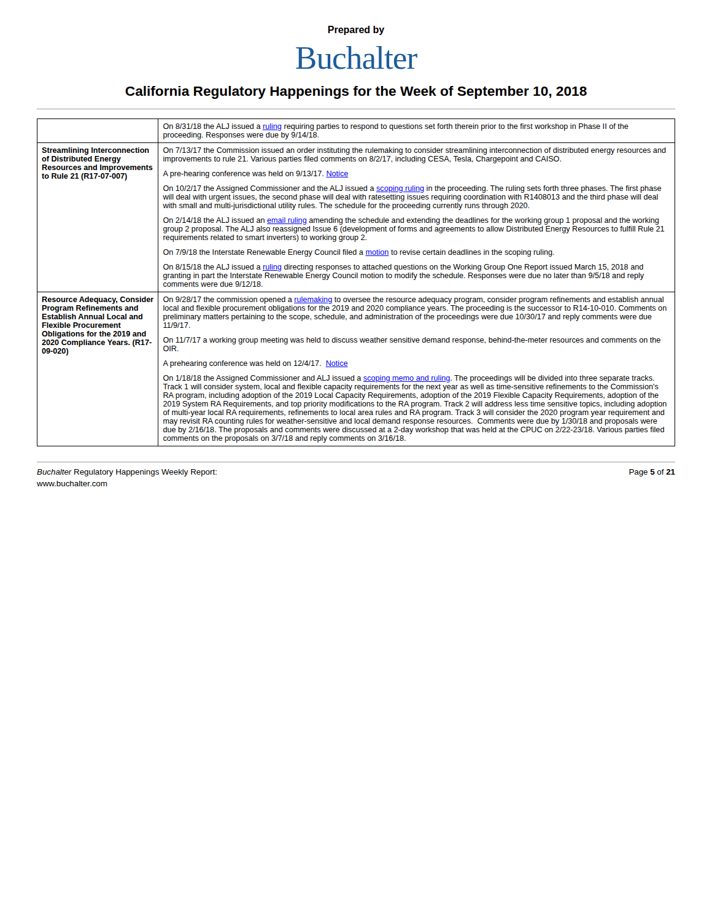Prepared by
Buchalter
California Regulatory Happenings for the Week of September 10, 2018
| | On 8/31/18 the ALJ issued a ruling requiring parties to respond to questions set forth therein prior to the first workshop in Phase II of the proceeding. Responses were due by 9/14/18. |
| Streamlining Interconnection of Distributed Energy Resources and Improvements to Rule 21 (R17-07-007) | On 7/13/17 the Commission issued an order instituting the rulemaking to consider streamlining interconnection of distributed energy resources and improvements to rule 21. Various parties filed comments on 8/2/17, including CESA, Tesla, Chargepoint and CAISO. A pre-hearing conference was held on 9/13/17. Notice On 10/2/17 the Assigned Commissioner and the ALJ issued a scoping ruling in the proceeding. The ruling sets forth three phases. The first phase will deal with urgent issues, the second phase will deal with ratesetting issues requiring coordination with R1408013 and the third phase will deal with small and multi-jurisdictional utility rules. The schedule for the proceeding currently runs through 2020. On 2/14/18 the ALJ issued an email ruling amending the schedule and extending the deadlines for the working group 1 proposal and the working group 2 proposal. The ALJ also reassigned Issue 6 (development of forms and agreements to allow Distributed Energy Resources to fulfill Rule 21 requirements related to smart inverters) to working group 2. On 7/9/18 the Interstate Renewable Energy Council filed a motion to revise certain deadlines in the scoping ruling. On 8/15/18 the ALJ issued a ruling directing responses to attached questions on the Working Group One Report issued March 15, 2018 and granting in part the Interstate Renewable Energy Council motion to modify the schedule. Responses were due no later than 9/5/18 and reply comments were due 9/12/18. |
| Resource Adequacy, Consider Program Refinements and Establish Annual Local and Flexible Procurement Obligations for the 2019 and 2020 Compliance Years. (R17-09-020) | On 9/28/17 the commission opened a rulemaking to oversee the resource adequacy program, consider program refinements and establish annual local and flexible procurement obligations for the 2019 and 2020 compliance years. The proceeding is the successor to R14-10-010. Comments on preliminary matters pertaining to the scope, schedule, and administration of the proceedings were due 10/30/17 and reply comments were due 11/9/17. On 11/7/17 a working group meeting was held to discuss weather sensitive demand response, behind-the-meter resources and comments on the OIR. A prehearing conference was held on 12/4/17. Notice On 1/18/18 the Assigned Commissioner and ALJ issued a scoping memo and ruling . The proceedings will be divided into three separate tracks. Track 1 will consider system, local and flexible capacity requirements for the next year as well as time-sensitive refinements to the Commission's RA program, including adoption of the 2019 Local Capacity Requirements, adoption of the 2019 Flexible Capacity Requirements, adoption of the 2019 System RA Requirements, and top priority modifications to the RA program. Track 2 will address less time sensitive topics, including adoption of multi-year local RA requirements, refinements to local area rules and RA program. Track 3 will consider the 2020 program year requirement and may revisit RA counting rules for weather-sensitive and local demand response resources. Comments were due by 1/30/18 and proposals were due by 2/16/18. The proposals and comments were discussed at a 2-day workshop that was held at the CPUC on 2/22-23/18. Various parties filed comments on the proposals on 3/7/18 and reply comments on 3/16/18. |
Buchalter Regulatory Happenings Weekly Report:
Page 5 of 21
www.buchalter.com